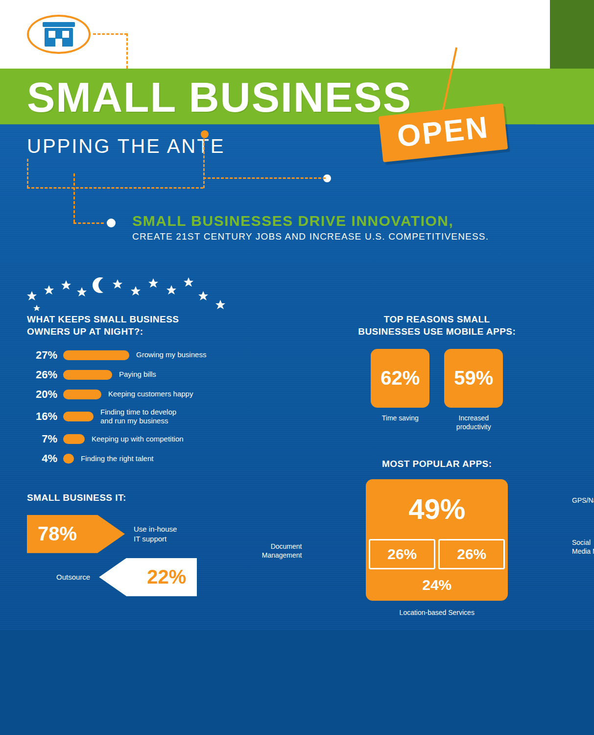Small Business
Upping the Ante
Open
Small Businesses Drive Innovation,
Create 21st Century Jobs and Increase U.S. Competitiveness.
What Keeps Small Business
Owners Up at Night?:
27% Growing my business
26% Paying bills
20% Keeping customers happy
16% Finding time to develop
and run my business
7% Keeping up with competition
4% Finding the right talent
Small Business IT:
78%
Use in-house
IT support
22%
Outsource
Top Reasons Small
Businesses Use Mobile Apps:
62%
Time saving
59%
Increased
productivity
Most Popular Apps:
49%
26%
26%
24%
GPS/Navigation Document
Management Social
Media Marketing Location-based Services